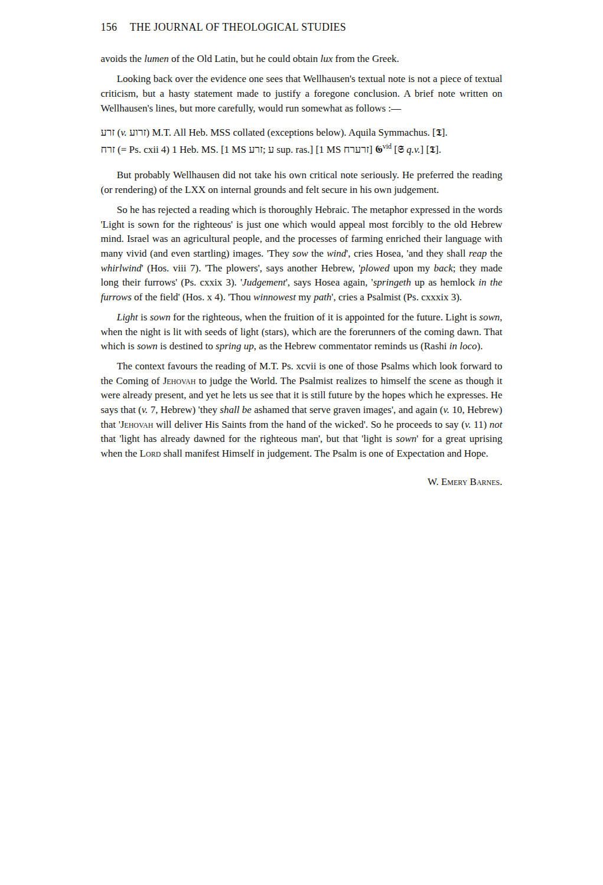156 THE JOURNAL OF THEOLOGICAL STUDIES
avoids the lumen of the Old Latin, but he could obtain lux from the Greek.
Looking back over the evidence one sees that Wellhausen's textual note is not a piece of textual criticism, but a hasty statement made to justify a foregone conclusion. A brief note written on Wellhausen's lines, but more carefully, would run somewhat as follows :—
זרע (v. זרוע) M.T. All Heb. MSS collated (exceptions below). Aquila Symmachus. [𝕿].
זרח (= Ps. cxii 4) 1 Heb. MS. [1 MS זרע; ע sup. ras.] [1 MS זרערח] 𝕲vid [𝕾 q.v.] [𝕿].
But probably Wellhausen did not take his own critical note seriously. He preferred the reading (or rendering) of the LXX on internal grounds and felt secure in his own judgement.
So he has rejected a reading which is thoroughly Hebraic. The metaphor expressed in the words 'Light is sown for the righteous' is just one which would appeal most forcibly to the old Hebrew mind. Israel was an agricultural people, and the processes of farming enriched their language with many vivid (and even startling) images. 'They sow the wind', cries Hosea, 'and they shall reap the whirlwind' (Hos. viii 7). 'The plowers', says another Hebrew, 'plowed upon my back; they made long their furrows' (Ps. cxxix 3). 'Judgement', says Hosea again, 'springeth up as hemlock in the furrows of the field' (Hos. x 4). 'Thou winnowest my path', cries a Psalmist (Ps. cxxxix 3).
Light is sown for the righteous, when the fruition of it is appointed for the future. Light is sown, when the night is lit with seeds of light (stars), which are the forerunners of the coming dawn. That which is sown is destined to spring up, as the Hebrew commentator reminds us (Rashi in loco).
The context favours the reading of M.T. Ps. xcvii is one of those Psalms which look forward to the Coming of Jehovah to judge the World. The Psalmist realizes to himself the scene as though it were already present, and yet he lets us see that it is still future by the hopes which he expresses. He says that (v. 7, Hebrew) 'they shall be ashamed that serve graven images', and again (v. 10, Hebrew) that 'Jehovah will deliver His Saints from the hand of the wicked'. So he proceeds to say (v. 11) not that 'light has already dawned for the righteous man', but that 'light is sown' for a great uprising when the Lord shall manifest Himself in judgement. The Psalm is one of Expectation and Hope.
W. Emery Barnes.